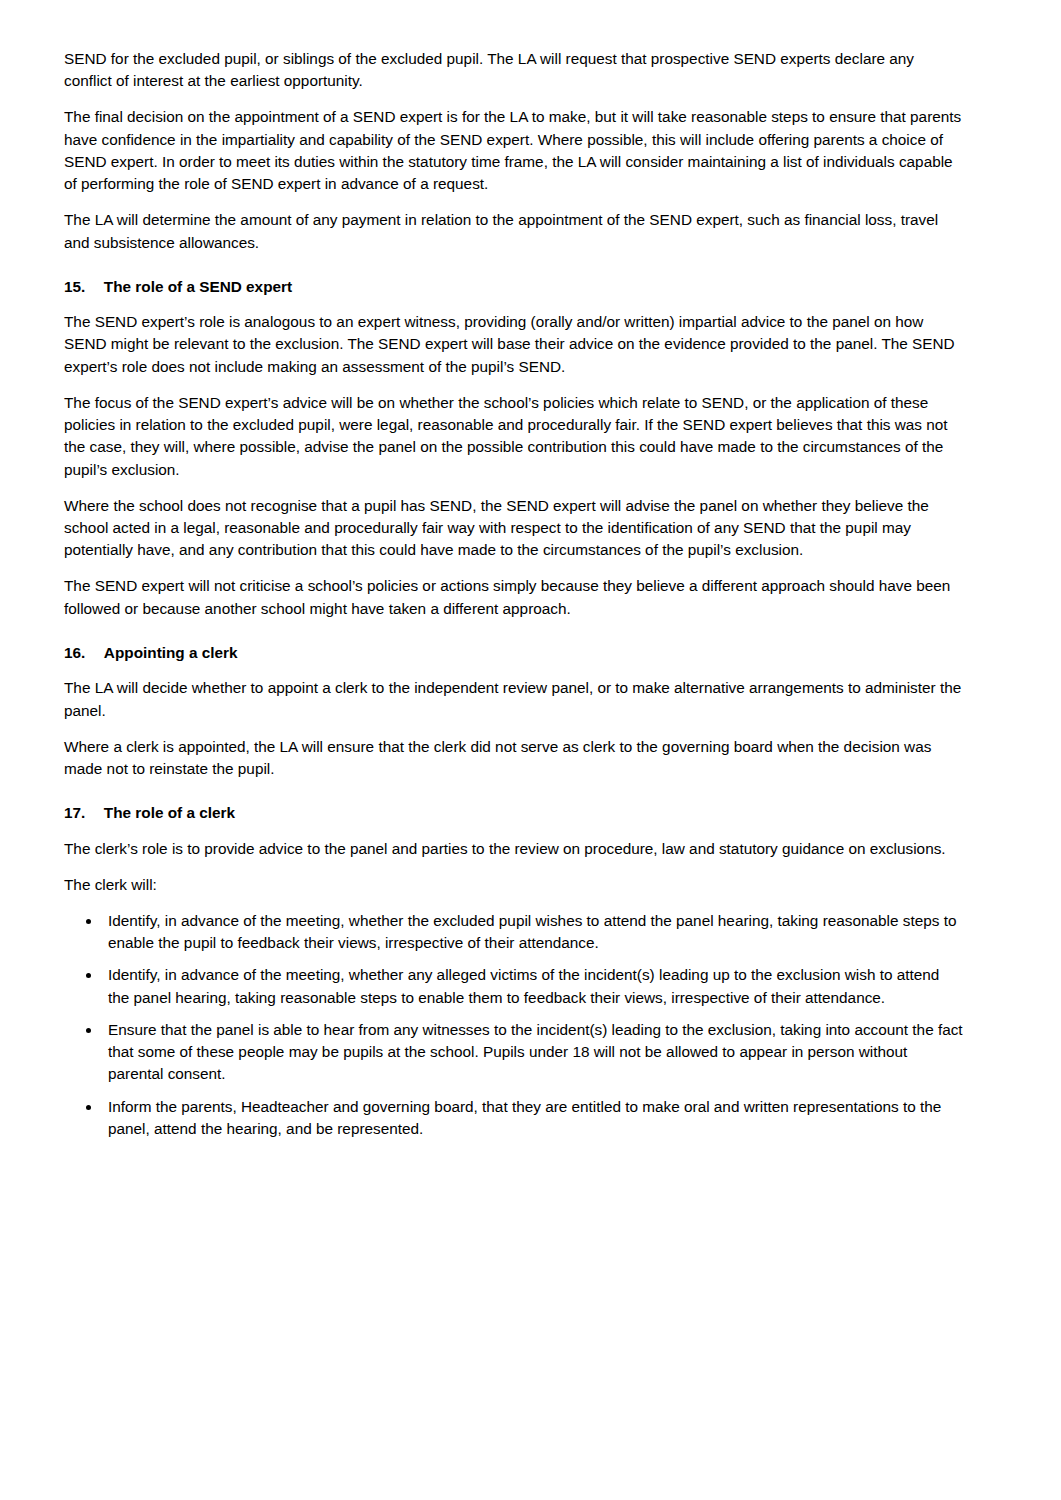SEND for the excluded pupil, or siblings of the excluded pupil. The LA will request that prospective SEND experts declare any conflict of interest at the earliest opportunity.
The final decision on the appointment of a SEND expert is for the LA to make, but it will take reasonable steps to ensure that parents have confidence in the impartiality and capability of the SEND expert. Where possible, this will include offering parents a choice of SEND expert. In order to meet its duties within the statutory time frame, the LA will consider maintaining a list of individuals capable of performing the role of SEND expert in advance of a request.
The LA will determine the amount of any payment in relation to the appointment of the SEND expert, such as financial loss, travel and subsistence allowances.
15. The role of a SEND expert
The SEND expert’s role is analogous to an expert witness, providing (orally and/or written) impartial advice to the panel on how SEND might be relevant to the exclusion. The SEND expert will base their advice on the evidence provided to the panel. The SEND expert’s role does not include making an assessment of the pupil’s SEND.
The focus of the SEND expert’s advice will be on whether the school’s policies which relate to SEND, or the application of these policies in relation to the excluded pupil, were legal, reasonable and procedurally fair. If the SEND expert believes that this was not the case, they will, where possible, advise the panel on the possible contribution this could have made to the circumstances of the pupil’s exclusion.
Where the school does not recognise that a pupil has SEND, the SEND expert will advise the panel on whether they believe the school acted in a legal, reasonable and procedurally fair way with respect to the identification of any SEND that the pupil may potentially have, and any contribution that this could have made to the circumstances of the pupil’s exclusion.
The SEND expert will not criticise a school’s policies or actions simply because they believe a different approach should have been followed or because another school might have taken a different approach.
16. Appointing a clerk
The LA will decide whether to appoint a clerk to the independent review panel, or to make alternative arrangements to administer the panel.
Where a clerk is appointed, the LA will ensure that the clerk did not serve as clerk to the governing board when the decision was made not to reinstate the pupil.
17. The role of a clerk
The clerk’s role is to provide advice to the panel and parties to the review on procedure, law and statutory guidance on exclusions.
The clerk will:
Identify, in advance of the meeting, whether the excluded pupil wishes to attend the panel hearing, taking reasonable steps to enable the pupil to feedback their views, irrespective of their attendance.
Identify, in advance of the meeting, whether any alleged victims of the incident(s) leading up to the exclusion wish to attend the panel hearing, taking reasonable steps to enable them to feedback their views, irrespective of their attendance.
Ensure that the panel is able to hear from any witnesses to the incident(s) leading to the exclusion, taking into account the fact that some of these people may be pupils at the school. Pupils under 18 will not be allowed to appear in person without parental consent.
Inform the parents, Headteacher and governing board, that they are entitled to make oral and written representations to the panel, attend the hearing, and be represented.